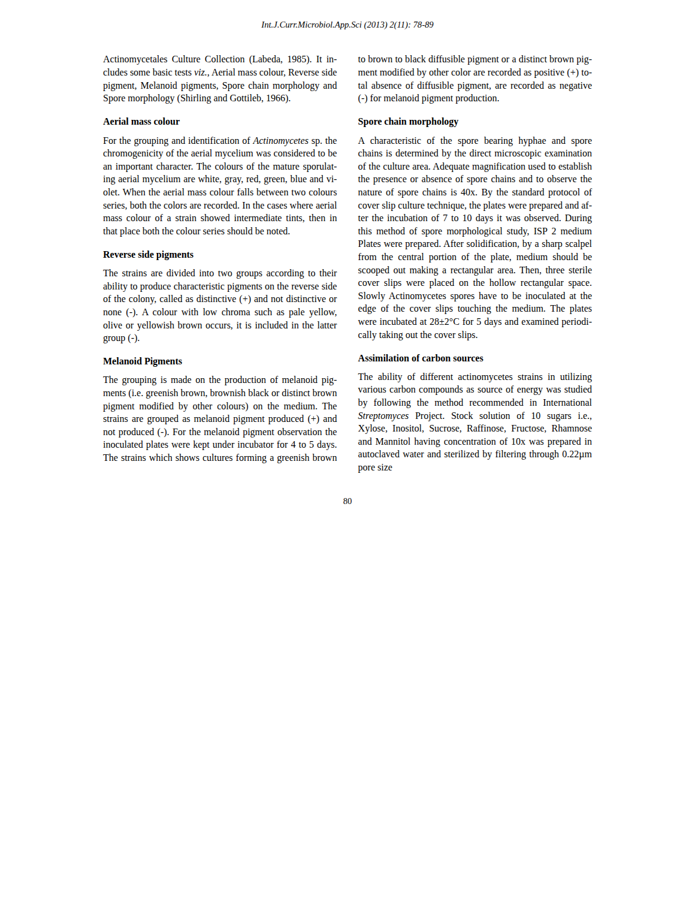Int.J.Curr.Microbiol.App.Sci (2013) 2(11): 78-89
Actinomycetales Culture Collection (Labeda, 1985). It includes some basic tests viz., Aerial mass colour, Reverse side pigment, Melanoid pigments, Spore chain morphology and Spore morphology (Shirling and Gottileb, 1966).
Aerial mass colour
For the grouping and identification of Actinomycetes sp. the chromogenicity of the aerial mycelium was considered to be an important character. The colours of the mature sporulating aerial mycelium are white, gray, red, green, blue and violet. When the aerial mass colour falls between two colours series, both the colors are recorded. In the cases where aerial mass colour of a strain showed intermediate tints, then in that place both the colour series should be noted.
Reverse side pigments
The strains are divided into two groups according to their ability to produce characteristic pigments on the reverse side of the colony, called as distinctive (+) and not distinctive or none (-). A colour with low chroma such as pale yellow, olive or yellowish brown occurs, it is included in the latter group (-).
Melanoid Pigments
The grouping is made on the production of melanoid pigments (i.e. greenish brown, brownish black or distinct brown pigment modified by other colours) on the medium. The strains are grouped as melanoid pigment produced (+) and not produced (-). For the melanoid pigment observation the inoculated plates were kept under incubator for 4 to 5 days. The strains which shows cultures forming a greenish brown to brown to black diffusible pigment or a distinct brown pigment modified by other color are recorded as positive (+) total absence of diffusible pigment, are recorded as negative (-) for melanoid pigment production.
Spore chain morphology
A characteristic of the spore bearing hyphae and spore chains is determined by the direct microscopic examination of the culture area. Adequate magnification used to establish the presence or absence of spore chains and to observe the nature of spore chains is 40x. By the standard protocol of cover slip culture technique, the plates were prepared and after the incubation of 7 to 10 days it was observed. During this method of spore morphological study, ISP 2 medium Plates were prepared. After solidification, by a sharp scalpel from the central portion of the plate, medium should be scooped out making a rectangular area. Then, three sterile cover slips were placed on the hollow rectangular space. Slowly Actinomycetes spores have to be inoculated at the edge of the cover slips touching the medium. The plates were incubated at 28±2°C for 5 days and examined periodically taking out the cover slips.
Assimilation of carbon sources
The ability of different actinomycetes strains in utilizing various carbon compounds as source of energy was studied by following the method recommended in International Streptomyces Project. Stock solution of 10 sugars i.e., Xylose, Inositol, Sucrose, Raffinose, Fructose, Rhamnose and Mannitol having concentration of 10x was prepared in autoclaved water and sterilized by filtering through 0.22µm pore size
80